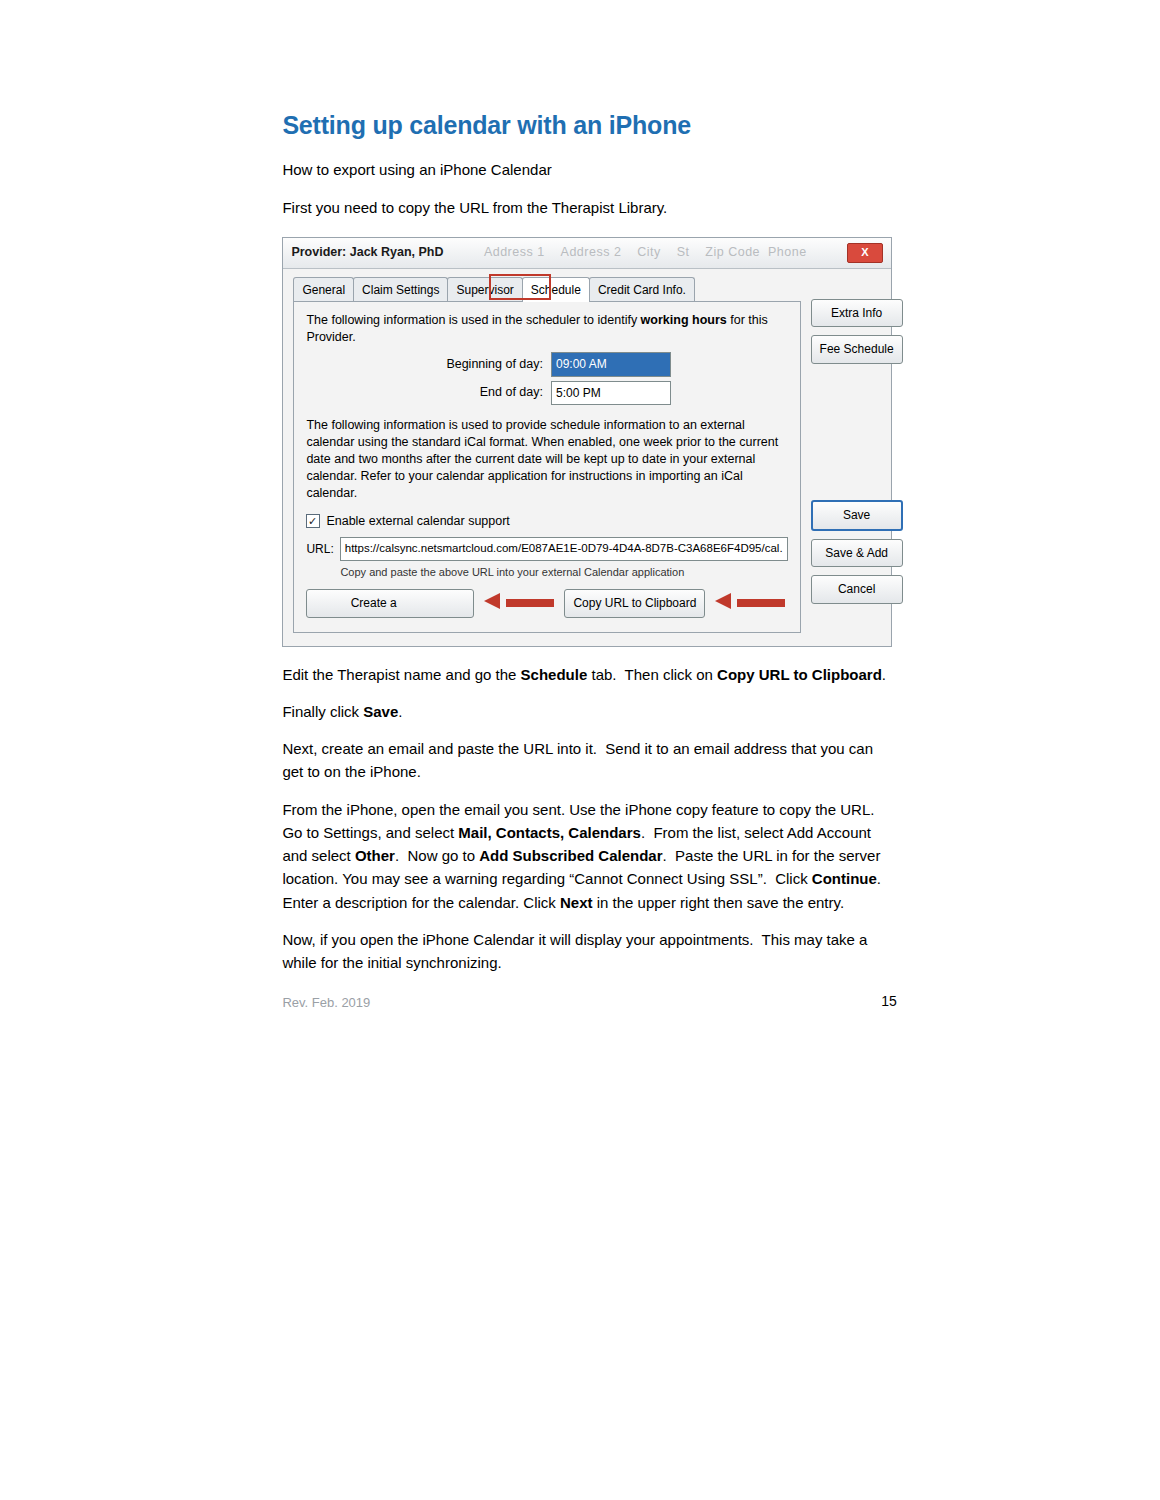Setting up calendar with an iPhone
How to export using an iPhone Calendar
First you need to copy the URL from the Therapist Library.
Provider: Jack Ryan, PhD Address 1 Address 2 City St Zip Code Phone X
General
Claim Settings
Supervisor
Schedule
Credit Card Info.
The following information is used in the scheduler to identify working hours for this Provider.
Beginning of day: 09:00 AM
End of day: 5:00 PM
The following information is used to provide schedule information to an external calendar using the standard iCal format. When enabled, one week prior to the current date and two months after the current date will be kept up to date in your external calendar. Refer to your calendar application for instructions in importing an iCal calendar.
Enable external calendar support
URL: https://calsync.netsmartcloud.com/E087AE1E-0D79-4D4A-8D7B-C3A68E6F4D95/cal.
Copy and paste the above URL into your external Calendar application
Create a Copy URL to Clipboard
Extra Info Fee Schedule Save Save & Add Cancel
Edit the Therapist name and go the Schedule tab. Then click on Copy URL to Clipboard.
Finally click Save.
Next, create an email and paste the URL into it. Send it to an email address that you can get to on the iPhone.
From the iPhone, open the email you sent. Use the iPhone copy feature to copy the URL. Go to Settings, and select Mail, Contacts, Calendars. From the list, select Add Account and select Other. Now go to Add Subscribed Calendar. Paste the URL in for the server location. You may see a warning regarding “Cannot Connect Using SSL”. Click Continue. Enter a description for the calendar. Click Next in the upper right then save the entry.
Now, if you open the iPhone Calendar it will display your appointments. This may take a while for the initial synchronizing.
Rev. Feb. 2019 15